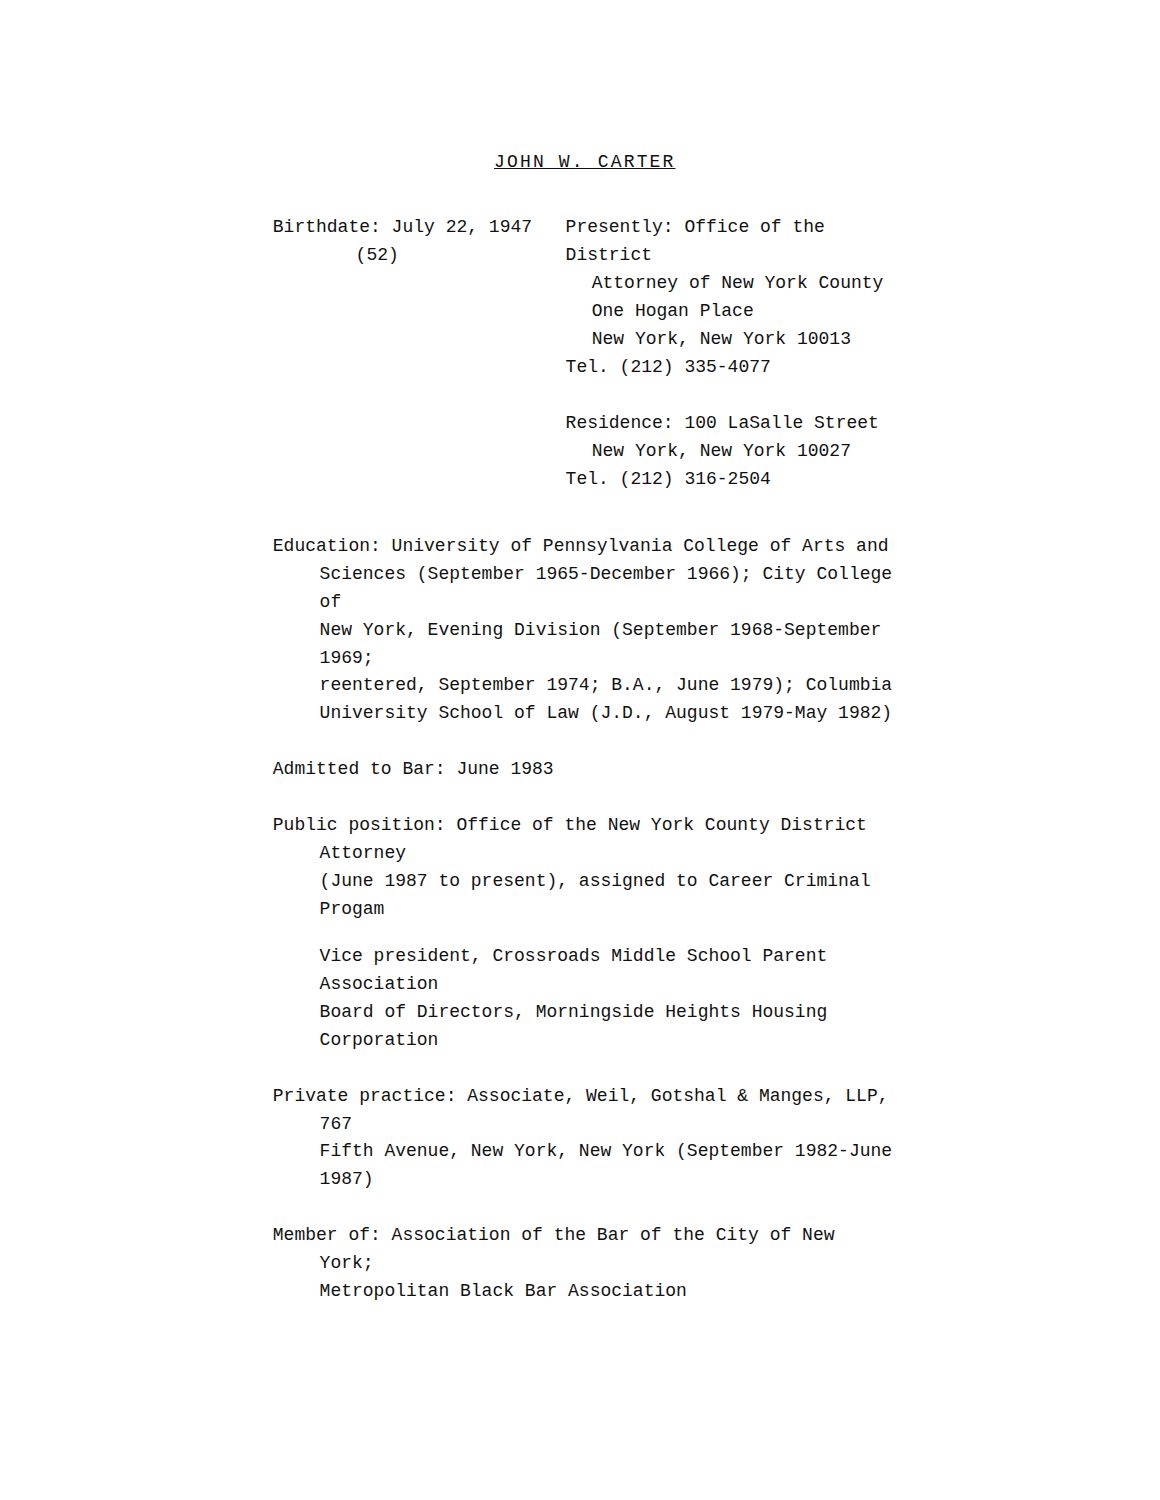JOHN W. CARTER
Birthdate: July 22, 1947
(52)
Presently: Office of the District
Attorney of New York County
One Hogan Place
New York, New York 10013
Tel. (212) 335-4077
Residence: 100 LaSalle Street
New York, New York 10027
Tel. (212) 316-2504
Education: University of Pennsylvania College of Arts and
Sciences (September 1965-December 1966); City College of
New York, Evening Division (September 1968-September 1969;
reentered, September 1974; B.A., June 1979); Columbia
University School of Law (J.D., August 1979-May 1982)
Admitted to Bar: June 1983
Public position: Office of the New York County District Attorney
(June 1987 to present), assigned to Career Criminal Progam
Vice president, Crossroads Middle School Parent Association
Board of Directors, Morningside Heights Housing Corporation
Private practice: Associate, Weil, Gotshal & Manges, LLP, 767
Fifth Avenue, New York, New York (September 1982-June 1987)
Member of: Association of the Bar of the City of New York;
Metropolitan Black Bar Association